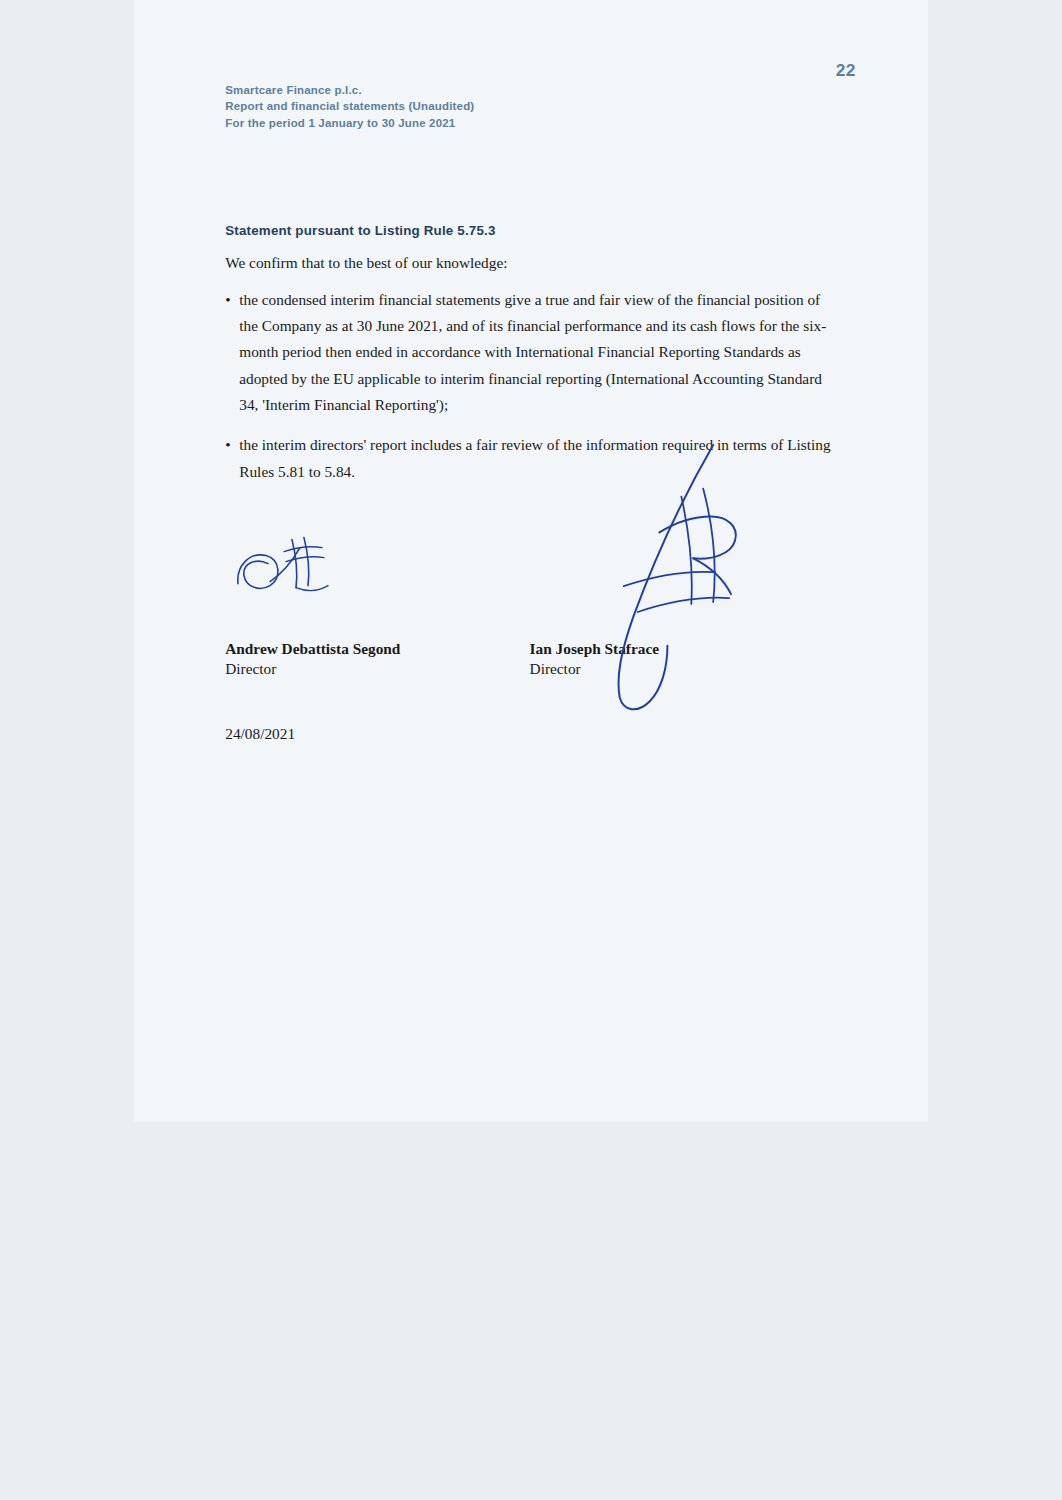22
Smartcare Finance p.l.c.
Report and financial statements (Unaudited)
For the period 1 January to 30 June 2021
Statement pursuant to Listing Rule 5.75.3
We confirm that to the best of our knowledge:
the condensed interim financial statements give a true and fair view of the financial position of the Company as at 30 June 2021, and of its financial performance and its cash flows for the six-month period then ended in accordance with International Financial Reporting Standards as adopted by the EU applicable to interim financial reporting (International Accounting Standard 34, 'Interim Financial Reporting');
the interim directors' report includes a fair review of the information required in terms of Listing Rules 5.81 to 5.84.
Andrew Debattista Segond
Director
24/08/2021
Ian Joseph Stafrace
Director